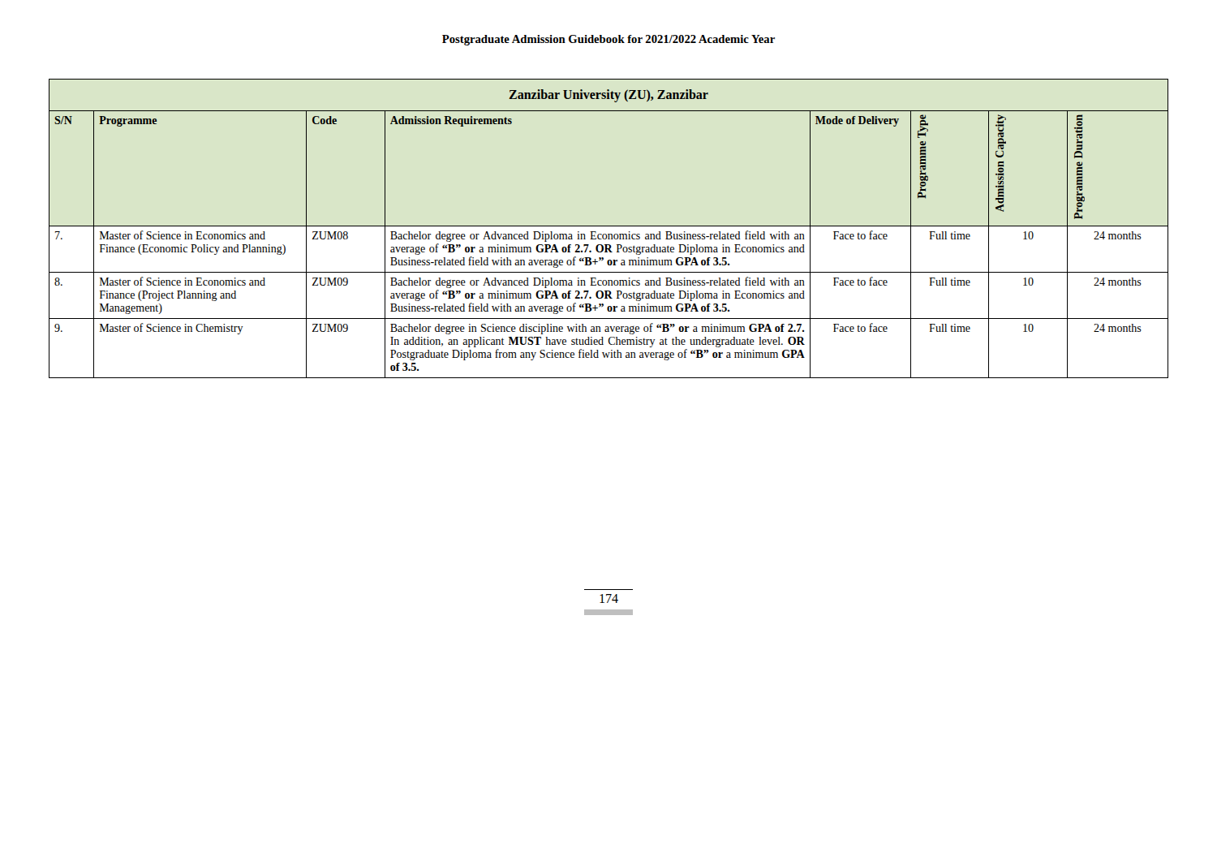Postgraduate Admission Guidebook for 2021/2022 Academic Year
Zanzibar University (ZU), Zanzibar
| S/N | Programme | Code | Admission Requirements | Mode of Delivery | Programme Type | Admission Capacity | Programme Duration |
| --- | --- | --- | --- | --- | --- | --- | --- |
| 7. | Master of Science in Economics and Finance (Economic Policy and Planning) | ZUM08 | Bachelor degree or Advanced Diploma in Economics and Business-related field with an average of “B” or a minimum GPA of 2.7. OR Postgraduate Diploma in Economics and Business-related field with an average of “B+” or a minimum GPA of 3.5. | Face to face | Full time | 10 | 24 months |
| 8. | Master of Science in Economics and Finance (Project Planning and Management) | ZUM09 | Bachelor degree or Advanced Diploma in Economics and Business-related field with an average of “B” or a minimum GPA of 2.7. OR Postgraduate Diploma in Economics and Business-related field with an average of “B+” or a minimum GPA of 3.5. | Face to face | Full time | 10 | 24 months |
| 9. | Master of Science in Chemistry | ZUM09 | Bachelor degree in Science discipline with an average of “B” or a minimum GPA of 2.7. In addition, an applicant MUST have studied Chemistry at the undergraduate level. OR Postgraduate Diploma from any Science field with an average of “B” or a minimum GPA of 3.5. | Face to face | Full time | 10 | 24 months |
174